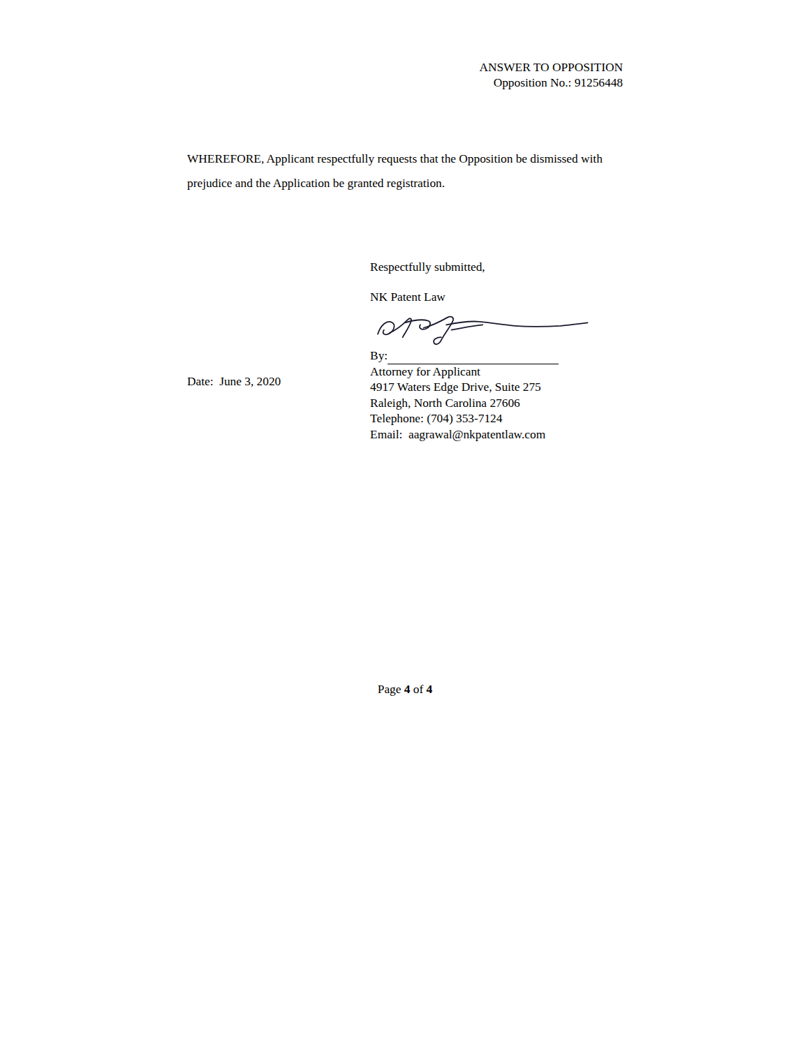ANSWER TO OPPOSITION
Opposition No.: 91256448
WHEREFORE, Applicant respectfully requests that the Opposition be dismissed with prejudice and the Application be granted registration.
Date: June 3, 2020
Respectfully submitted,
NK Patent Law
By:
Attorney for Applicant
4917 Waters Edge Drive, Suite 275
Raleigh, North Carolina 27606
Telephone: (704) 353-7124
Email: aagrawal@nkpatentlaw.com
Page 4 of 4